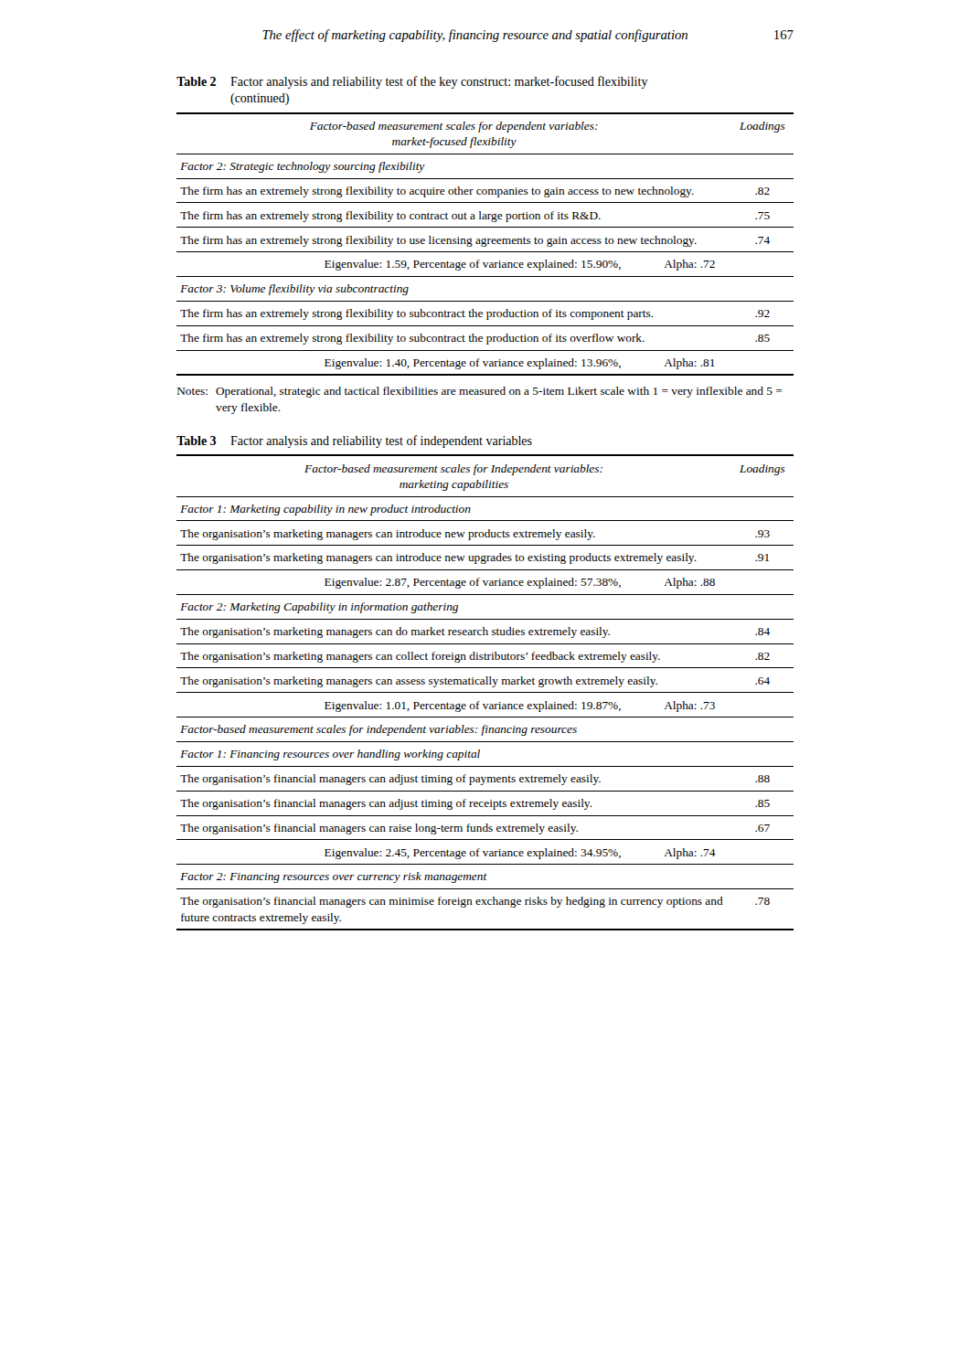167 The effect of marketing capability, financing resource and spatial configuration
Table 2 Factor analysis and reliability test of the key construct: market-focused flexibility (continued)
| Factor-based measurement scales for dependent variables: market-focused flexibility | Loadings |
| --- | --- |
| Factor 2: Strategic technology sourcing flexibility |
| The firm has an extremely strong flexibility to acquire other companies to gain access to new technology. | .82 |
| The firm has an extremely strong flexibility to contract out a large portion of its R&D. | .75 |
| The firm has an extremely strong flexibility to use licensing agreements to gain access to new technology. | .74 |
| Eigenvalue: 1.59, Percentage of variance explained: 15.90%, Alpha: .72 |
| Factor 3: Volume flexibility via subcontracting |
| The firm has an extremely strong flexibility to subcontract the production of its component parts. | .92 |
| The firm has an extremely strong flexibility to subcontract the production of its overflow work. | .85 |
| Eigenvalue: 1.40, Percentage of variance explained: 13.96%, Alpha: .81 |
Notes:
Operational, strategic and tactical flexibilities are measured on a 5-item Likert scale with 1 = very inflexible and 5 = very flexible.
Table 3 Factor analysis and reliability test of independent variables
| Factor-based measurement scales for Independent variables: marketing capabilities | Loadings |
| --- | --- |
| Factor 1: Marketing capability in new product introduction |
| The organisation’s marketing managers can introduce new products extremely easily. | .93 |
| The organisation’s marketing managers can introduce new upgrades to existing products extremely easily. | .91 |
| Eigenvalue: 2.87, Percentage of variance explained: 57.38%, Alpha: .88 |
| Factor 2: Marketing Capability in information gathering |
| The organisation’s marketing managers can do market research studies extremely easily. | .84 |
| The organisation’s marketing managers can collect foreign distributors’ feedback extremely easily. | .82 |
| The organisation’s marketing managers can assess systematically market growth extremely easily. | .64 |
| Eigenvalue: 1.01, Percentage of variance explained: 19.87%, Alpha: .73 |
| Factor-based measurement scales for independent variables: financing resources |
| Factor 1: Financing resources over handling working capital |
| The organisation’s financial managers can adjust timing of payments extremely easily. | .88 |
| The organisation’s financial managers can adjust timing of receipts extremely easily. | .85 |
| The organisation’s financial managers can raise long-term funds extremely easily. | .67 |
| Eigenvalue: 2.45, Percentage of variance explained: 34.95%, Alpha: .74 |
| Factor 2: Financing resources over currency risk management |
| The organisation’s financial managers can minimise foreign exchange risks by hedging in currency options and future contracts extremely easily. | .78 |